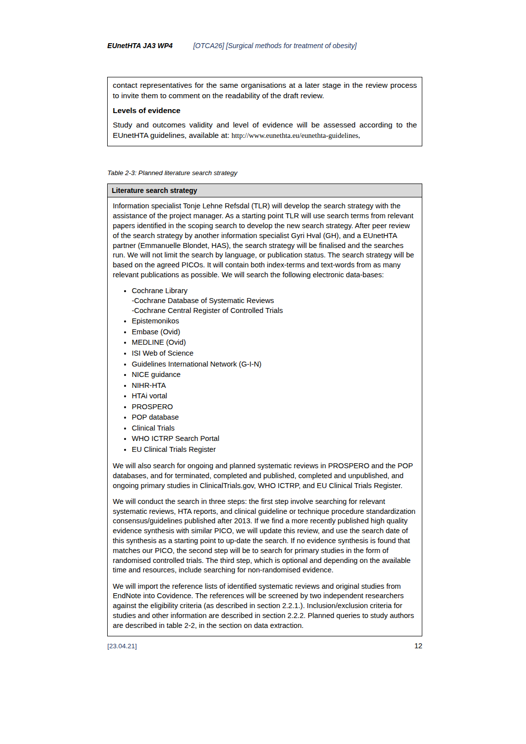EUnetHTA JA3 WP4 [OTCA26] [Surgical methods for treatment of obesity]
contact representatives for the same organisations at a later stage in the review process to invite them to comment on the readability of the draft review.
Levels of evidence
Study and outcomes validity and level of evidence will be assessed according to the EUnetHTA guidelines, available at: http://www.eunethta.eu/eunethta-guidelines,
Table 2-3: Planned literature search strategy
| Literature search strategy |
| --- |
| Information specialist Tonje Lehne Refsdal (TLR) will develop the search strategy with the assistance of the project manager. As a starting point TLR will use search terms from relevant papers identified in the scoping search to develop the new search strategy. After peer review of the search strategy by another information specialist Gyri Hval (GH), and a EUnetHTA partner (Emmanuelle Blondet, HAS), the search strategy will be finalised and the searches run. We will not limit the search by language, or publication status. The search strategy will be based on the agreed PICOs. It will contain both index-terms and text-words from as many relevant publications as possible. We will search the following electronic data-bases: Cochrane Library -Cochrane Database of Systematic Reviews -Cochrane Central Register of Controlled Trials Epistemonikos Embase (Ovid) MEDLINE (Ovid) ISI Web of Science Guidelines International Network (G-I-N) NICE guidance NIHR-HTA HTAi vortal PROSPERO POP database Clinical Trials WHO ICTRP Search Portal EU Clinical Trials Register We will also search for ongoing and planned systematic reviews in PROSPERO and the POP databases, and for terminated, completed and published, completed and unpublished, and ongoing primary studies in ClinicalTrials.gov, WHO ICTRP, and EU Clinical Trials Register. We will conduct the search in three steps: the first step involve searching for relevant systematic reviews, HTA reports, and clinical guideline or technique procedure standardization consensus/guidelines published after 2013. If we find a more recently published high quality evidence synthesis with similar PICO, we will update this review, and use the search date of this synthesis as a starting point to up-date the search. If no evidence synthesis is found that matches our PICO, the second step will be to search for primary studies in the form of randomised controlled trials. The third step, which is optional and depending on the available time and resources, include searching for non-randomised evidence. We will import the reference lists of identified systematic reviews and original studies from EndNote into Covidence. The references will be screened by two independent researchers against the eligibility criteria (as described in section 2.2.1.). Inclusion/exclusion criteria for studies and other information are described in section 2.2.2. Planned queries to study authors are described in table 2-2, in the section on data extraction. |
[23.04.21] 12